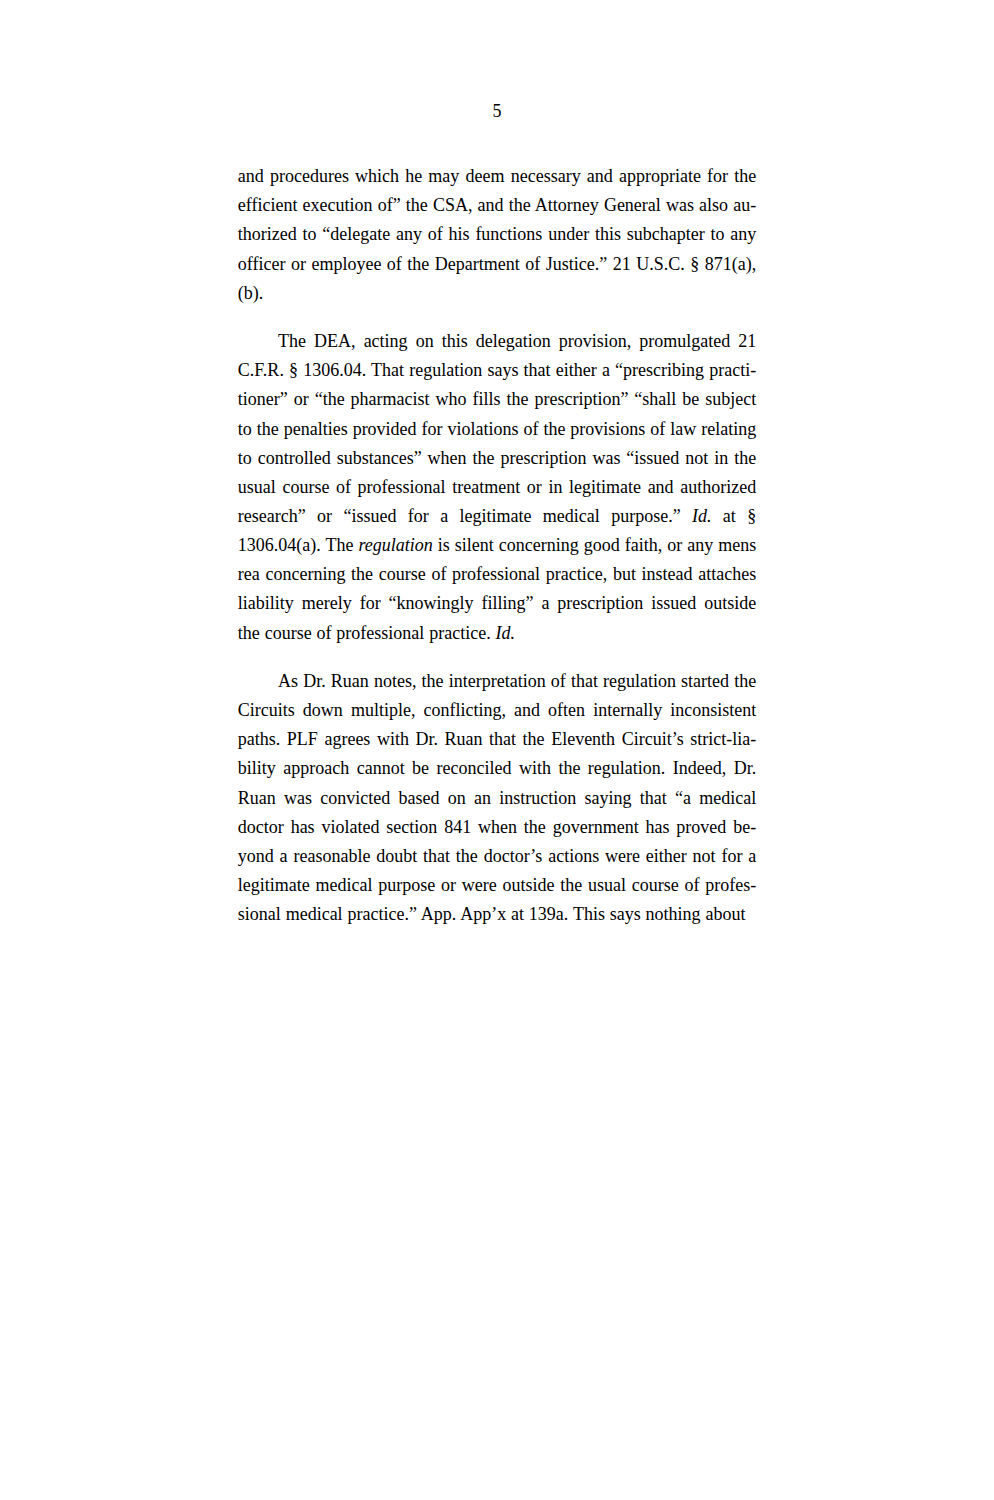5
and procedures which he may deem necessary and appropriate for the efficient execution of” the CSA, and the Attorney General was also authorized to “delegate any of his functions under this subchapter to any officer or employee of the Department of Justice.” 21 U.S.C. § 871(a), (b).
The DEA, acting on this delegation provision, promulgated 21 C.F.R. § 1306.04. That regulation says that either a “prescribing practitioner” or “the pharmacist who fills the prescription” “shall be subject to the penalties provided for violations of the provisions of law relating to controlled substances” when the prescription was “issued not in the usual course of professional treatment or in legitimate and authorized research” or “issued for a legitimate medical purpose.” Id. at § 1306.04(a). The regulation is silent concerning good faith, or any mens rea concerning the course of professional practice, but instead attaches liability merely for “knowingly filling” a prescription issued outside the course of professional practice. Id.
As Dr. Ruan notes, the interpretation of that regulation started the Circuits down multiple, conflicting, and often internally inconsistent paths. PLF agrees with Dr. Ruan that the Eleventh Circuit’s strict-liability approach cannot be reconciled with the regulation. Indeed, Dr. Ruan was convicted based on an instruction saying that “a medical doctor has violated section 841 when the government has proved beyond a reasonable doubt that the doctor’s actions were either not for a legitimate medical purpose or were outside the usual course of professional medical practice.” App. App’x at 139a. This says nothing about